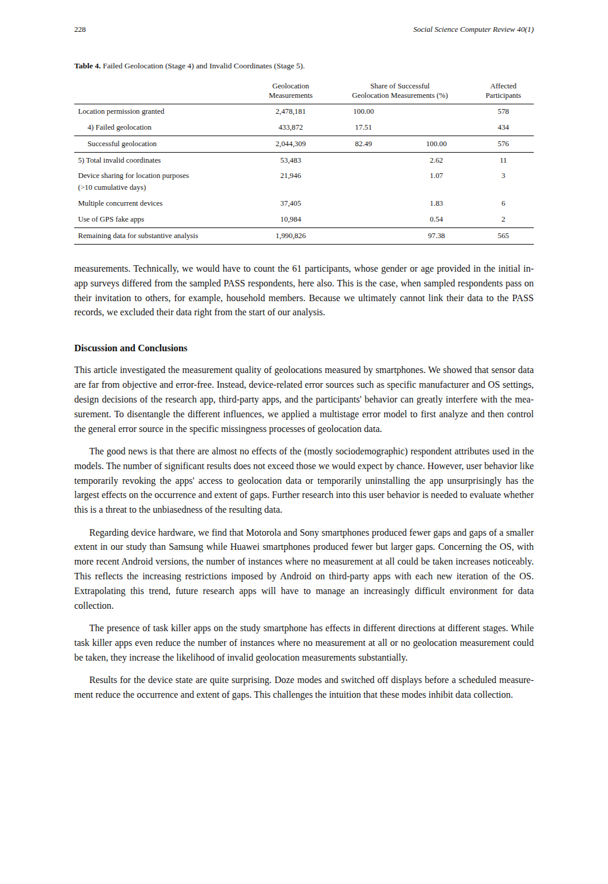228 Social Science Computer Review 40(1)
Table 4. Failed Geolocation (Stage 4) and Invalid Coordinates (Stage 5).
| | Geolocation Measurements | Share of Successful Geolocation Measurements (%) | Affected Participants |
| --- | --- | --- | --- |
| Location permission granted | 2,478,181 | 100.00 | | 578 |
| 4) Failed geolocation | 433,872 | 17.51 | | 434 |
| Successful geolocation | 2,044,309 | 82.49 | 100.00 | 576 |
| 5) Total invalid coordinates | 53,483 | | 2.62 | 11 |
| Device sharing for location purposes (>10 cumulative days) | 21,946 | | 1.07 | 3 |
| Multiple concurrent devices | 37,405 | | 1.83 | 6 |
| Use of GPS fake apps | 10,984 | | 0.54 | 2 |
| Remaining data for substantive analysis | 1,990,826 | | 97.38 | 565 |
measurements. Technically, we would have to count the 61 participants, whose gender or age provided in the initial in-app surveys differed from the sampled PASS respondents, here also. This is the case, when sampled respondents pass on their invitation to others, for example, household members. Because we ultimately cannot link their data to the PASS records, we excluded their data right from the start of our analysis.
Discussion and Conclusions
This article investigated the measurement quality of geolocations measured by smartphones. We showed that sensor data are far from objective and error-free. Instead, device-related error sources such as specific manufacturer and OS settings, design decisions of the research app, third-party apps, and the participants' behavior can greatly interfere with the measurement. To disentangle the different influences, we applied a multistage error model to first analyze and then control the general error source in the specific missingness processes of geolocation data.
The good news is that there are almost no effects of the (mostly sociodemographic) respondent attributes used in the models. The number of significant results does not exceed those we would expect by chance. However, user behavior like temporarily revoking the apps' access to geolocation data or temporarily uninstalling the app unsurprisingly has the largest effects on the occurrence and extent of gaps. Further research into this user behavior is needed to evaluate whether this is a threat to the unbiasedness of the resulting data.
Regarding device hardware, we find that Motorola and Sony smartphones produced fewer gaps and gaps of a smaller extent in our study than Samsung while Huawei smartphones produced fewer but larger gaps. Concerning the OS, with more recent Android versions, the number of instances where no measurement at all could be taken increases noticeably. This reflects the increasing restrictions imposed by Android on third-party apps with each new iteration of the OS. Extrapolating this trend, future research apps will have to manage an increasingly difficult environment for data collection.
The presence of task killer apps on the study smartphone has effects in different directions at different stages. While task killer apps even reduce the number of instances where no measurement at all or no geolocation measurement could be taken, they increase the likelihood of invalid geolocation measurements substantially.
Results for the device state are quite surprising. Doze modes and switched off displays before a scheduled measurement reduce the occurrence and extent of gaps. This challenges the intuition that these modes inhibit data collection.